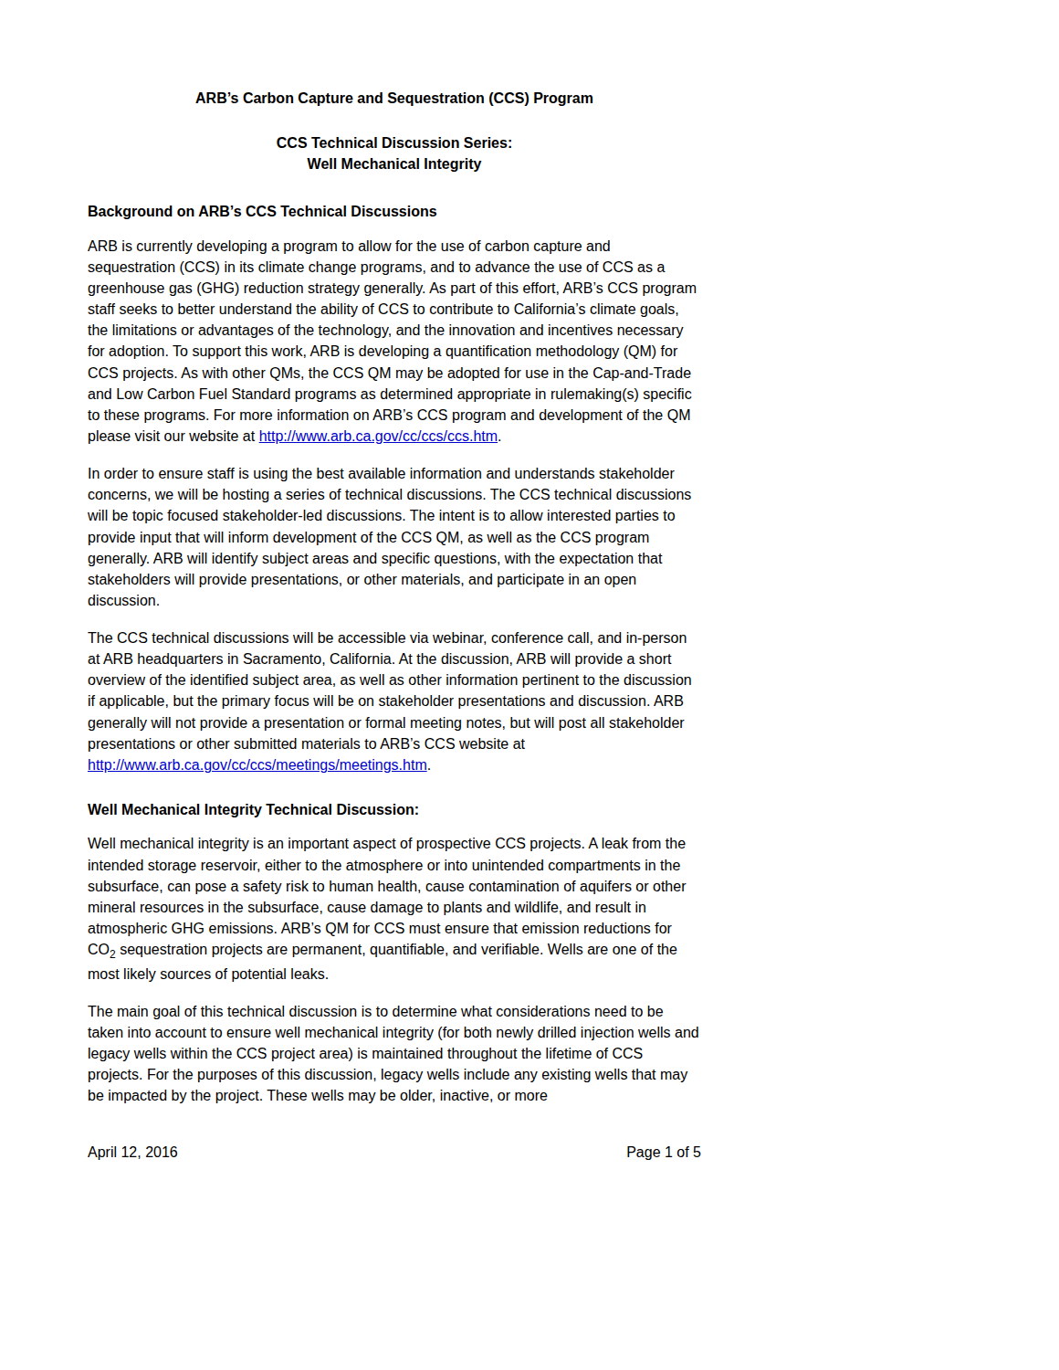ARB’s Carbon Capture and Sequestration (CCS) Program
CCS Technical Discussion Series: Well Mechanical Integrity
Background on ARB’s CCS Technical Discussions
ARB is currently developing a program to allow for the use of carbon capture and sequestration (CCS) in its climate change programs, and to advance the use of CCS as a greenhouse gas (GHG) reduction strategy generally. As part of this effort, ARB’s CCS program staff seeks to better understand the ability of CCS to contribute to California’s climate goals, the limitations or advantages of the technology, and the innovation and incentives necessary for adoption. To support this work, ARB is developing a quantification methodology (QM) for CCS projects. As with other QMs, the CCS QM may be adopted for use in the Cap-and-Trade and Low Carbon Fuel Standard programs as determined appropriate in rulemaking(s) specific to these programs. For more information on ARB’s CCS program and development of the QM please visit our website at http://www.arb.ca.gov/cc/ccs/ccs.htm.
In order to ensure staff is using the best available information and understands stakeholder concerns, we will be hosting a series of technical discussions. The CCS technical discussions will be topic focused stakeholder-led discussions. The intent is to allow interested parties to provide input that will inform development of the CCS QM, as well as the CCS program generally. ARB will identify subject areas and specific questions, with the expectation that stakeholders will provide presentations, or other materials, and participate in an open discussion.
The CCS technical discussions will be accessible via webinar, conference call, and in-person at ARB headquarters in Sacramento, California. At the discussion, ARB will provide a short overview of the identified subject area, as well as other information pertinent to the discussion if applicable, but the primary focus will be on stakeholder presentations and discussion. ARB generally will not provide a presentation or formal meeting notes, but will post all stakeholder presentations or other submitted materials to ARB’s CCS website at http://www.arb.ca.gov/cc/ccs/meetings/meetings.htm.
Well Mechanical Integrity Technical Discussion:
Well mechanical integrity is an important aspect of prospective CCS projects. A leak from the intended storage reservoir, either to the atmosphere or into unintended compartments in the subsurface, can pose a safety risk to human health, cause contamination of aquifers or other mineral resources in the subsurface, cause damage to plants and wildlife, and result in atmospheric GHG emissions. ARB’s QM for CCS must ensure that emission reductions for CO2 sequestration projects are permanent, quantifiable, and verifiable. Wells are one of the most likely sources of potential leaks.
The main goal of this technical discussion is to determine what considerations need to be taken into account to ensure well mechanical integrity (for both newly drilled injection wells and legacy wells within the CCS project area) is maintained throughout the lifetime of CCS projects. For the purposes of this discussion, legacy wells include any existing wells that may be impacted by the project. These wells may be older, inactive, or more
April 12, 2016 Page 1 of 5